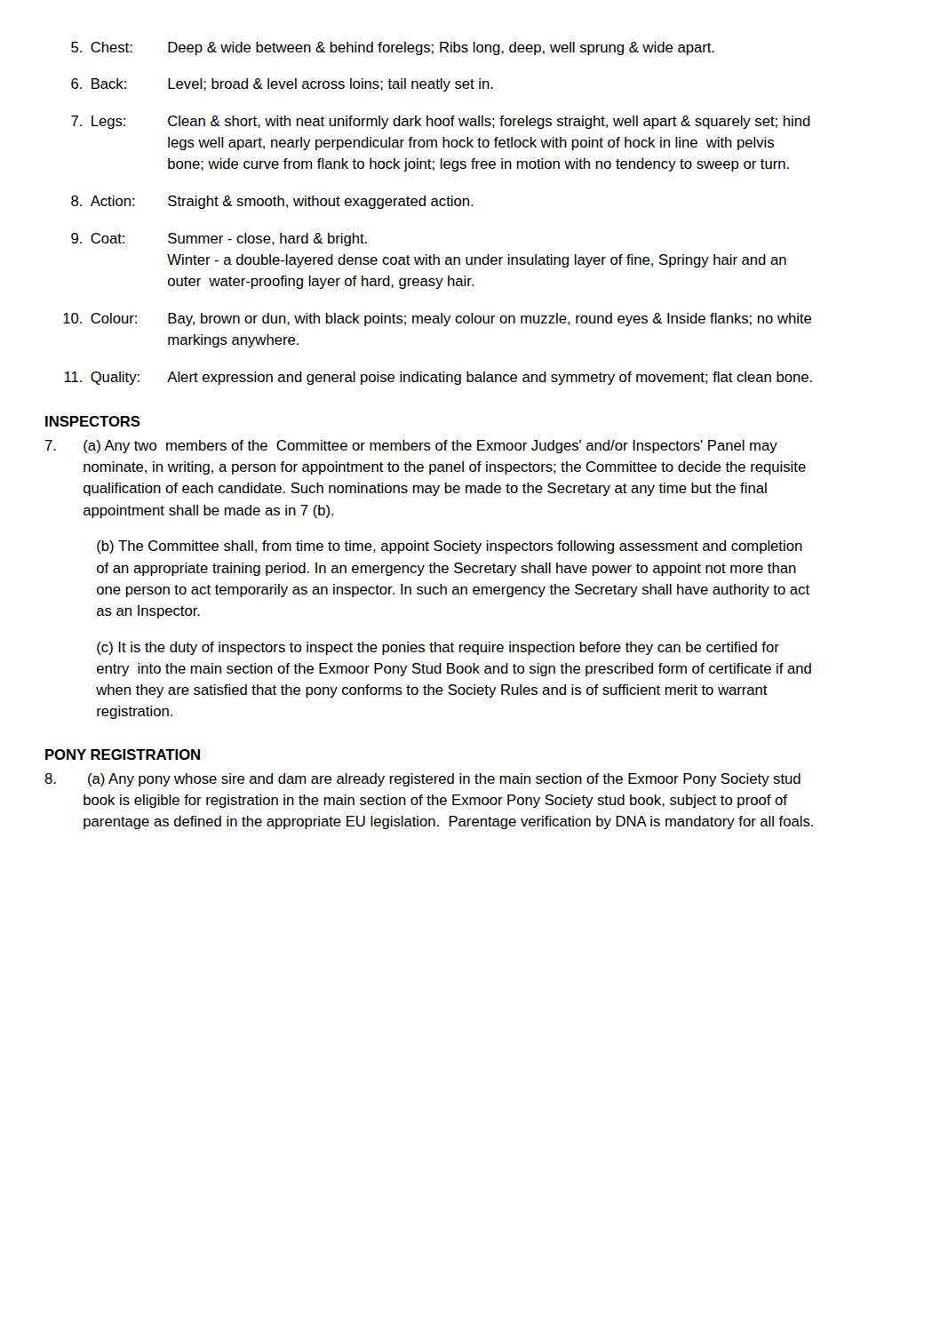5. Chest: Deep & wide between & behind forelegs; Ribs long, deep, well sprung & wide apart.
6. Back: Level; broad & level across loins; tail neatly set in.
7. Legs: Clean & short, with neat uniformly dark hoof walls; forelegs straight, well apart & squarely set; hind legs well apart, nearly perpendicular from hock to fetlock with point of hock in line with pelvis bone; wide curve from flank to hock joint; legs free in motion with no tendency to sweep or turn.
8. Action: Straight & smooth, without exaggerated action.
9. Coat: Summer - close, hard & bright.
Winter - a double-layered dense coat with an under insulating layer of fine, Springy hair and an outer water-proofing layer of hard, greasy hair.
10. Colour: Bay, brown or dun, with black points; mealy colour on muzzle, round eyes & Inside flanks; no white markings anywhere.
11. Quality: Alert expression and general poise indicating balance and symmetry of movement; flat clean bone.
Inspectors
7.
(a) Any two members of the Committee or members of the Exmoor Judges' and/or Inspectors' Panel may nominate, in writing, a person for appointment to the panel of inspectors; the Committee to decide the requisite qualification of each candidate. Such nominations may be made to the Secretary at any time but the final appointment shall be made as in 7 (b).
(b) The Committee shall, from time to time, appoint Society inspectors following assessment and completion of an appropriate training period. In an emergency the Secretary shall have power to appoint not more than one person to act temporarily as an inspector. In such an emergency the Secretary shall have authority to act as an Inspector.
(c) It is the duty of inspectors to inspect the ponies that require inspection before they can be certified for entry into the main section of the Exmoor Pony Stud Book and to sign the prescribed form of certificate if and when they are satisfied that the pony conforms to the Society Rules and is of sufficient merit to warrant registration.
Pony Registration
8.
(a) Any pony whose sire and dam are already registered in the main section of the Exmoor Pony Society stud book is eligible for registration in the main section of the Exmoor Pony Society stud book, subject to proof of parentage as defined in the appropriate EU legislation. Parentage verification by DNA is mandatory for all foals.